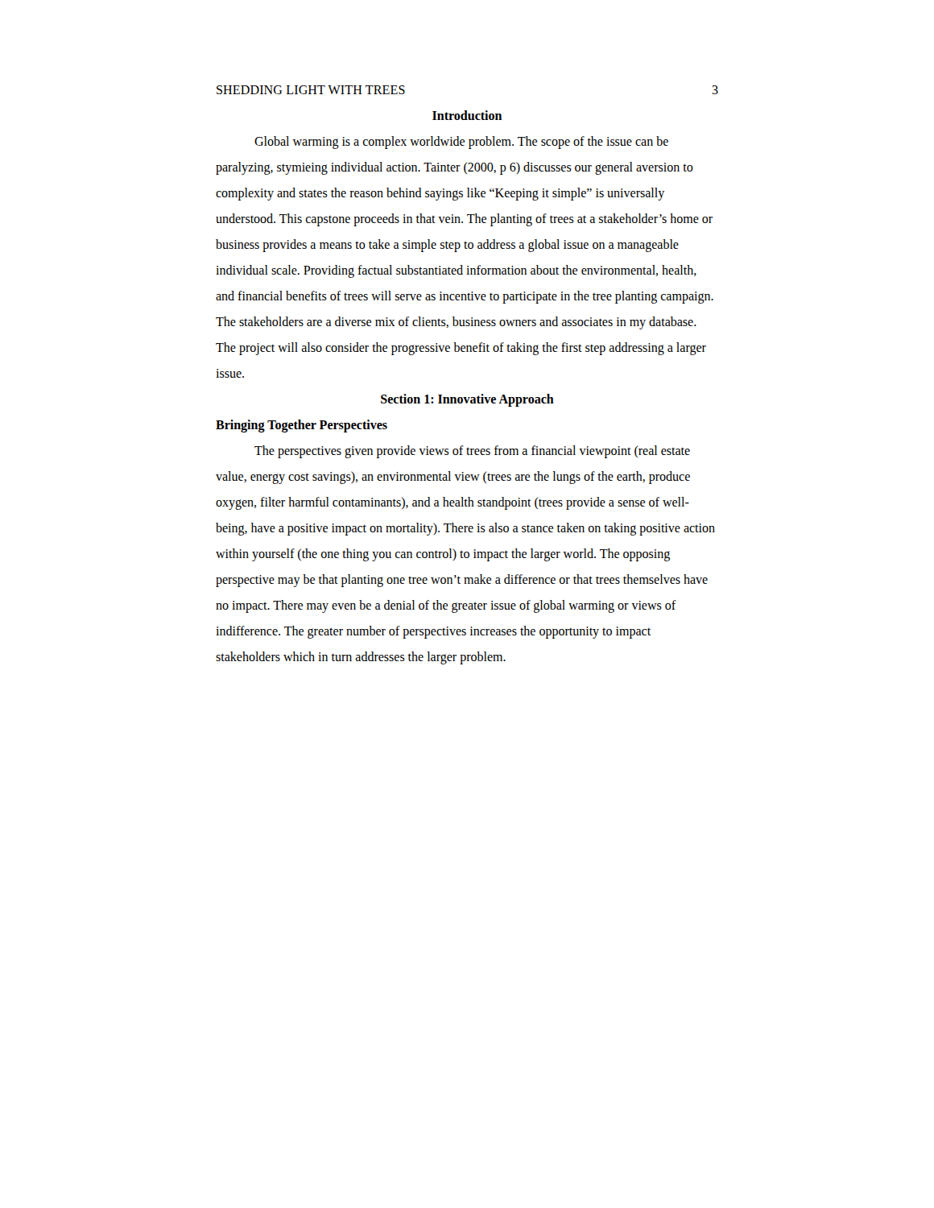Shedding Light with Trees 3
Introduction
Global warming is a complex worldwide problem. The scope of the issue can be paralyzing, stymieing individual action. Tainter (2000, p 6) discusses our general aversion to complexity and states the reason behind sayings like “Keeping it simple” is universally understood. This capstone proceeds in that vein. The planting of trees at a stakeholder’s home or business provides a means to take a simple step to address a global issue on a manageable individual scale. Providing factual substantiated information about the environmental, health, and financial benefits of trees will serve as incentive to participate in the tree planting campaign. The stakeholders are a diverse mix of clients, business owners and associates in my database. The project will also consider the progressive benefit of taking the first step addressing a larger issue.
Section 1: Innovative Approach
Bringing Together Perspectives
The perspectives given provide views of trees from a financial viewpoint (real estate value, energy cost savings), an environmental view (trees are the lungs of the earth, produce oxygen, filter harmful contaminants), and a health standpoint (trees provide a sense of well-being, have a positive impact on mortality). There is also a stance taken on taking positive action within yourself (the one thing you can control) to impact the larger world. The opposing perspective may be that planting one tree won’t make a difference or that trees themselves have no impact. There may even be a denial of the greater issue of global warming or views of indifference. The greater number of perspectives increases the opportunity to impact stakeholders which in turn addresses the larger problem.